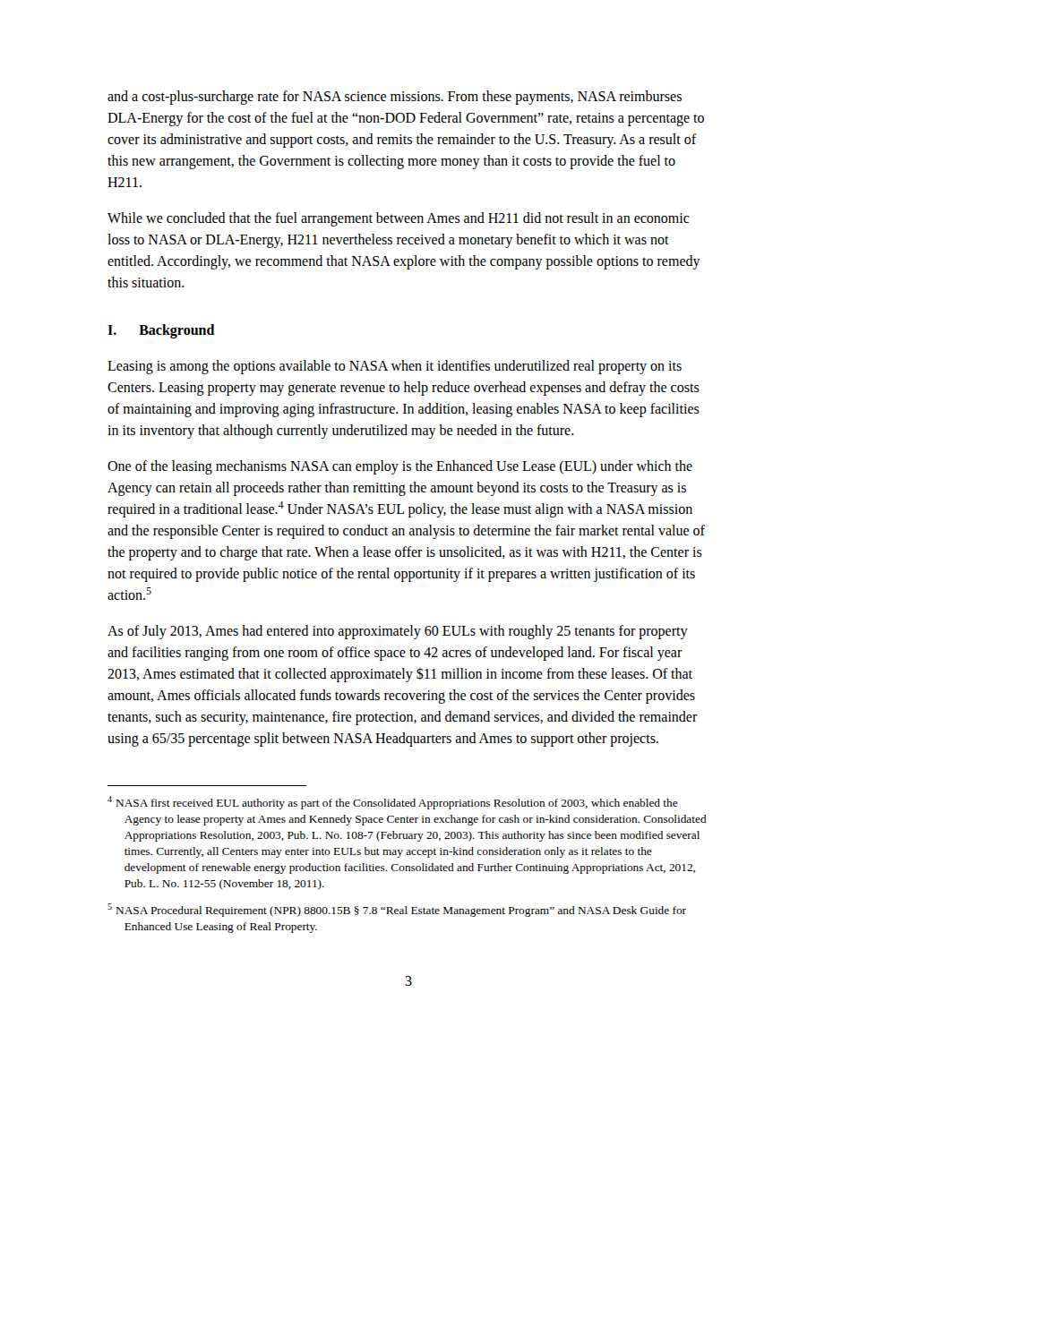and a cost-plus-surcharge rate for NASA science missions. From these payments, NASA reimburses DLA-Energy for the cost of the fuel at the “non-DOD Federal Government” rate, retains a percentage to cover its administrative and support costs, and remits the remainder to the U.S. Treasury. As a result of this new arrangement, the Government is collecting more money than it costs to provide the fuel to H211.
While we concluded that the fuel arrangement between Ames and H211 did not result in an economic loss to NASA or DLA-Energy, H211 nevertheless received a monetary benefit to which it was not entitled. Accordingly, we recommend that NASA explore with the company possible options to remedy this situation.
I. Background
Leasing is among the options available to NASA when it identifies underutilized real property on its Centers. Leasing property may generate revenue to help reduce overhead expenses and defray the costs of maintaining and improving aging infrastructure. In addition, leasing enables NASA to keep facilities in its inventory that although currently underutilized may be needed in the future.
One of the leasing mechanisms NASA can employ is the Enhanced Use Lease (EUL) under which the Agency can retain all proceeds rather than remitting the amount beyond its costs to the Treasury as is required in a traditional lease.4 Under NASA’s EUL policy, the lease must align with a NASA mission and the responsible Center is required to conduct an analysis to determine the fair market rental value of the property and to charge that rate. When a lease offer is unsolicited, as it was with H211, the Center is not required to provide public notice of the rental opportunity if it prepares a written justification of its action.5
As of July 2013, Ames had entered into approximately 60 EULs with roughly 25 tenants for property and facilities ranging from one room of office space to 42 acres of undeveloped land. For fiscal year 2013, Ames estimated that it collected approximately $11 million in income from these leases. Of that amount, Ames officials allocated funds towards recovering the cost of the services the Center provides tenants, such as security, maintenance, fire protection, and demand services, and divided the remainder using a 65/35 percentage split between NASA Headquarters and Ames to support other projects.
4NASA first received EUL authority as part of the Consolidated Appropriations Resolution of 2003, which enabled the Agency to lease property at Ames and Kennedy Space Center in exchange for cash or in-kind consideration. Consolidated Appropriations Resolution, 2003, Pub. L. No. 108-7 (February 20, 2003). This authority has since been modified several times. Currently, all Centers may enter into EULs but may accept in-kind consideration only as it relates to the development of renewable energy production facilities. Consolidated and Further Continuing Appropriations Act, 2012, Pub. L. No. 112-55 (November 18, 2011).
5NASA Procedural Requirement (NPR) 8800.15B § 7.8 “Real Estate Management Program” and NASA Desk Guide for Enhanced Use Leasing of Real Property.
3